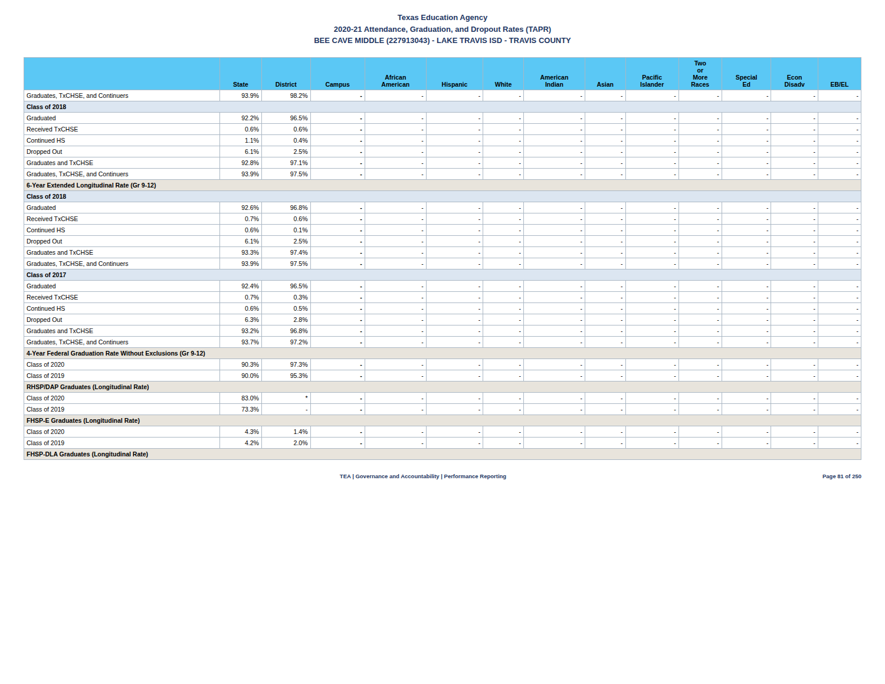Texas Education Agency
2020-21 Attendance, Graduation, and Dropout Rates (TAPR)
BEE CAVE MIDDLE (227913043) - LAKE TRAVIS ISD - TRAVIS COUNTY
| | State | District | Campus | African American | Hispanic | White | American Indian | Asian | Pacific Islander | Two or More Races | Special Ed | Econ Disadv | EB/EL |
| --- | --- | --- | --- | --- | --- | --- | --- | --- | --- | --- | --- | --- | --- |
| Graduates, TxCHSE, and Continuers | 93.9% | 98.2% | - | - | - | - | - | - | - | - | - | - | - |
| Class of 2018 |
| Graduated | 92.2% | 96.5% | - | - | - | - | - | - | - | - | - | - | - |
| Received TxCHSE | 0.6% | 0.6% | - | - | - | - | - | - | - | - | - | - | - |
| Continued HS | 1.1% | 0.4% | - | - | - | - | - | - | - | - | - | - | - |
| Dropped Out | 6.1% | 2.5% | - | - | - | - | - | - | - | - | - | - | - |
| Graduates and TxCHSE | 92.8% | 97.1% | - | - | - | - | - | - | - | - | - | - | - |
| Graduates, TxCHSE, and Continuers | 93.9% | 97.5% | - | - | - | - | - | - | - | - | - | - | - |
| 6-Year Extended Longitudinal Rate (Gr 9-12) |
| Class of 2018 |
| Graduated | 92.6% | 96.8% | - | - | - | - | - | - | - | - | - | - | - |
| Received TxCHSE | 0.7% | 0.6% | - | - | - | - | - | - | - | - | - | - | - |
| Continued HS | 0.6% | 0.1% | - | - | - | - | - | - | - | - | - | - | - |
| Dropped Out | 6.1% | 2.5% | - | - | - | - | - | - | - | - | - | - | - |
| Graduates and TxCHSE | 93.3% | 97.4% | - | - | - | - | - | - | - | - | - | - | - |
| Graduates, TxCHSE, and Continuers | 93.9% | 97.5% | - | - | - | - | - | - | - | - | - | - | - |
| Class of 2017 |
| Graduated | 92.4% | 96.5% | - | - | - | - | - | - | - | - | - | - | - |
| Received TxCHSE | 0.7% | 0.3% | - | - | - | - | - | - | - | - | - | - | - |
| Continued HS | 0.6% | 0.5% | - | - | - | - | - | - | - | - | - | - | - |
| Dropped Out | 6.3% | 2.8% | - | - | - | - | - | - | - | - | - | - | - |
| Graduates and TxCHSE | 93.2% | 96.8% | - | - | - | - | - | - | - | - | - | - | - |
| Graduates, TxCHSE, and Continuers | 93.7% | 97.2% | - | - | - | - | - | - | - | - | - | - | - |
| 4-Year Federal Graduation Rate Without Exclusions (Gr 9-12) |
| Class of 2020 | 90.3% | 97.3% | - | - | - | - | - | - | - | - | - | - | - |
| Class of 2019 | 90.0% | 95.3% | - | - | - | - | - | - | - | - | - | - | - |
| RHSP/DAP Graduates (Longitudinal Rate) |
| Class of 2020 | 83.0% | * | - | - | - | - | - | - | - | - | - | - | - |
| Class of 2019 | 73.3% | - | - | - | - | - | - | - | - | - | - | - | - |
| FHSP-E Graduates (Longitudinal Rate) |
| Class of 2020 | 4.3% | 1.4% | - | - | - | - | - | - | - | - | - | - | - |
| Class of 2019 | 4.2% | 2.0% | - | - | - | - | - | - | - | - | - | - | - |
| FHSP-DLA Graduates (Longitudinal Rate) |
TEA | Governance and Accountability | Performance Reporting
Page 81 of 250